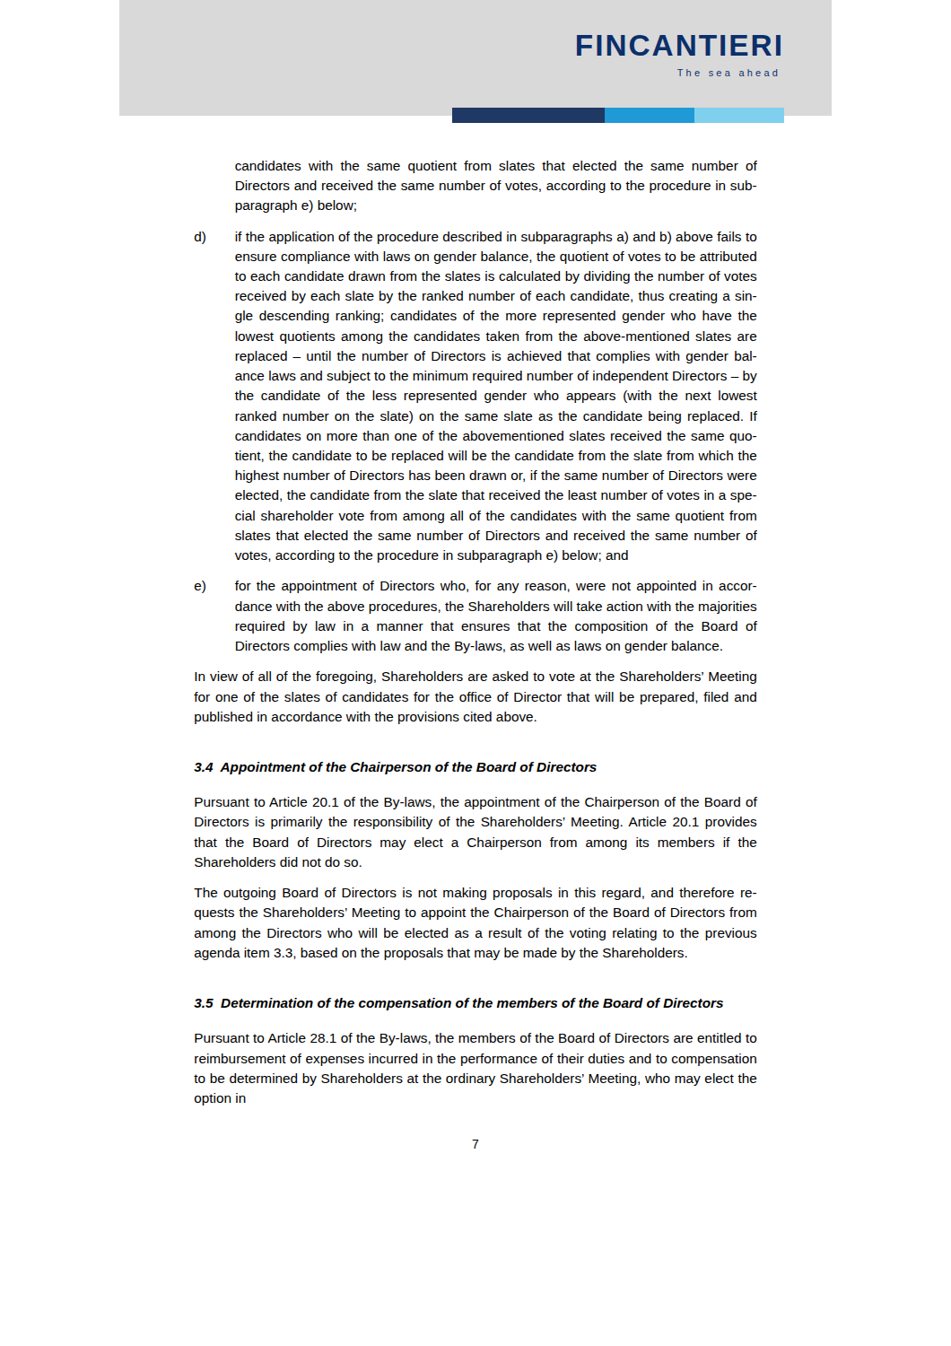FINCANTIERI
The sea ahead
candidates with the same quotient from slates that elected the same number of Directors and received the same number of votes, according to the procedure in subparagraph e) below;
d) if the application of the procedure described in subparagraphs a) and b) above fails to ensure compliance with laws on gender balance, the quotient of votes to be attributed to each candidate drawn from the slates is calculated by dividing the number of votes received by each slate by the ranked number of each candidate, thus creating a single descending ranking; candidates of the more represented gender who have the lowest quotients among the candidates taken from the above-mentioned slates are replaced – until the number of Directors is achieved that complies with gender balance laws and subject to the minimum required number of independent Directors – by the candidate of the less represented gender who appears (with the next lowest ranked number on the slate) on the same slate as the candidate being replaced. If candidates on more than one of the abovementioned slates received the same quotient, the candidate to be replaced will be the candidate from the slate from which the highest number of Directors has been drawn or, if the same number of Directors were elected, the candidate from the slate that received the least number of votes in a special shareholder vote from among all of the candidates with the same quotient from slates that elected the same number of Directors and received the same number of votes, according to the procedure in subparagraph e) below; and
e) for the appointment of Directors who, for any reason, were not appointed in accordance with the above procedures, the Shareholders will take action with the majorities required by law in a manner that ensures that the composition of the Board of Directors complies with law and the By-laws, as well as laws on gender balance.
In view of all of the foregoing, Shareholders are asked to vote at the Shareholders’ Meeting for one of the slates of candidates for the office of Director that will be prepared, filed and published in accordance with the provisions cited above.
3.4 Appointment of the Chairperson of the Board of Directors
Pursuant to Article 20.1 of the By-laws, the appointment of the Chairperson of the Board of Directors is primarily the responsibility of the Shareholders’ Meeting. Article 20.1 provides that the Board of Directors may elect a Chairperson from among its members if the Shareholders did not do so.
The outgoing Board of Directors is not making proposals in this regard, and therefore requests the Shareholders’ Meeting to appoint the Chairperson of the Board of Directors from among the Directors who will be elected as a result of the voting relating to the previous agenda item 3.3, based on the proposals that may be made by the Shareholders.
3.5 Determination of the compensation of the members of the Board of Directors
Pursuant to Article 28.1 of the By-laws, the members of the Board of Directors are entitled to reimbursement of expenses incurred in the performance of their duties and to compensation to be determined by Shareholders at the ordinary Shareholders’ Meeting, who may elect the option in
7